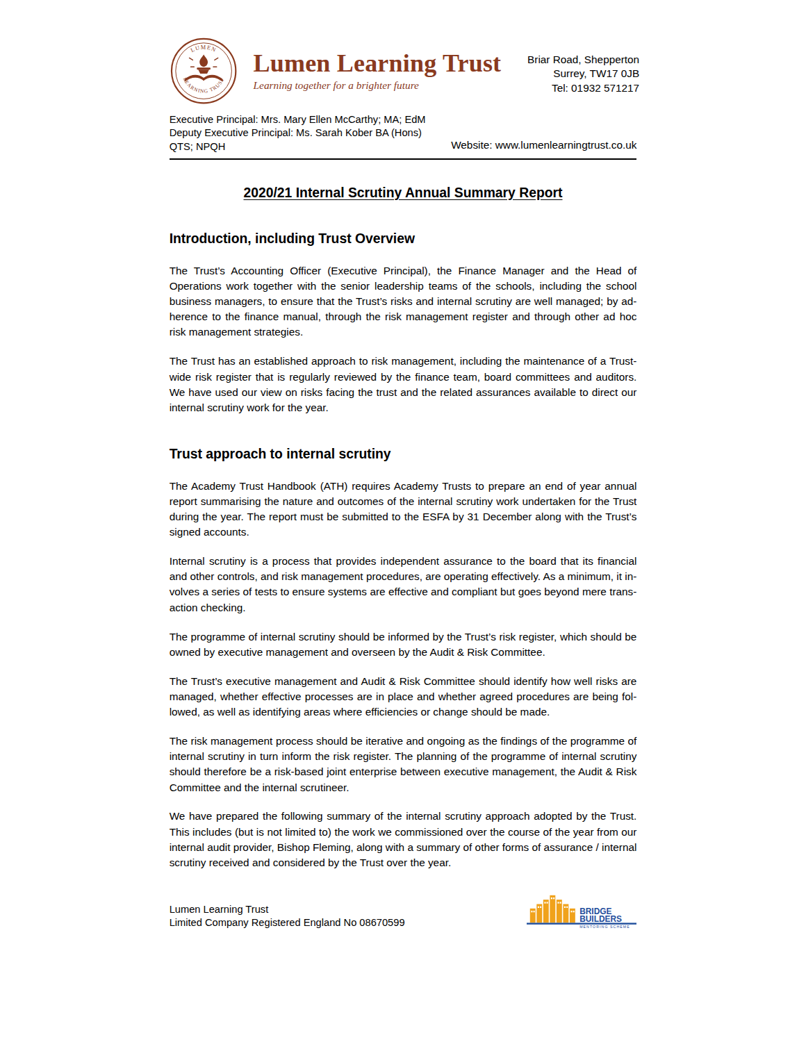LUMEN LEARNING TRUST
Lumen Learning Trust
Learning together for a brighter future
Briar Road, Shepperton
Surrey, TW17 0JB
Tel: 01932 571217
Executive Principal: Mrs. Mary Ellen McCarthy; MA; EdM
Deputy Executive Principal: Ms. Sarah Kober BA (Hons) QTS; NPQH
Website: www.lumenlearningtrust.co.uk
2020/21 Internal Scrutiny Annual Summary Report
Introduction, including Trust Overview
The Trust’s Accounting Officer (Executive Principal), the Finance Manager and the Head of Operations work together with the senior leadership teams of the schools, including the school business managers, to ensure that the Trust’s risks and internal scrutiny are well managed; by adherence to the finance manual, through the risk management register and through other ad hoc risk management strategies.
The Trust has an established approach to risk management, including the maintenance of a Trust-wide risk register that is regularly reviewed by the finance team, board committees and auditors. We have used our view on risks facing the trust and the related assurances available to direct our internal scrutiny work for the year.
Trust approach to internal scrutiny
The Academy Trust Handbook (ATH) requires Academy Trusts to prepare an end of year annual report summarising the nature and outcomes of the internal scrutiny work undertaken for the Trust during the year. The report must be submitted to the ESFA by 31 December along with the Trust’s signed accounts.
Internal scrutiny is a process that provides independent assurance to the board that its financial and other controls, and risk management procedures, are operating effectively. As a minimum, it involves a series of tests to ensure systems are effective and compliant but goes beyond mere transaction checking.
The programme of internal scrutiny should be informed by the Trust’s risk register, which should be owned by executive management and overseen by the Audit & Risk Committee.
The Trust’s executive management and Audit & Risk Committee should identify how well risks are managed, whether effective processes are in place and whether agreed procedures are being followed, as well as identifying areas where efficiencies or change should be made.
The risk management process should be iterative and ongoing as the findings of the programme of internal scrutiny in turn inform the risk register. The planning of the programme of internal scrutiny should therefore be a risk-based joint enterprise between executive management, the Audit & Risk Committee and the internal scrutineer.
We have prepared the following summary of the internal scrutiny approach adopted by the Trust. This includes (but is not limited to) the work we commissioned over the course of the year from our internal audit provider, Bishop Fleming, along with a summary of other forms of assurance / internal scrutiny received and considered by the Trust over the year.
Lumen Learning Trust
Limited Company Registered England No 08670599
BRIDGE BUILDERS MENTORING SCHEME